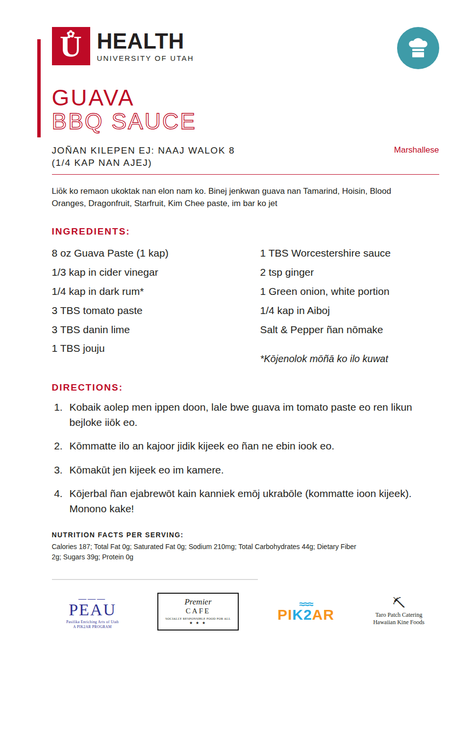✿ U
HEALTH
UNIVERSITY OF UTAH
GUAVA BBQ SAUCE
JOÑAN KILEPEN EJ: NAAJ WALOK 8
(1/4 KAP NAN AJEJ)
Marshallese
Liōk ko remaon ukoktak nan elon nam ko. Binej jenkwan guava nan Tamarind, Hoisin, Blood Oranges, Dragonfruit, Starfruit, Kim Chee paste, im bar ko jet
INGREDIENTS:
8 oz Guava Paste (1 kap)
1/3 kap in cider vinegar
1/4 kap in dark rum*
3 TBS tomato paste
3 TBS danin lime
1 TBS jouju
1 TBS Worcestershire sauce
2 tsp ginger
1 Green onion, white portion
1/4 kap in Aiboj
Salt & Pepper ñan nōmake
*Kōjenolok mōñā ko ilo kuwat
DIRECTIONS:
Kobaik aolep men ippen doon, lale bwe guava im tomato paste eo ren likun bejloke iiōk eo.
Kōmmatte ilo an kajoor jidik kijeek eo ñan ne ebin iook eo.
Kōmakūt jen kijeek eo im kamere.
Kōjerbal ñan ejabrewōt kain kanniek emōj ukrabōle (kommatte ioon kijeek). Monono kake!
Nutrition Facts per serving:
Calories 187; Total Fat 0g; Saturated Fat 0g; Sodium 210mg; Total Carbohydrates 44g; Dietary Fiber 2g; Sugars 39g; Protein 0g
——— PEAU Pasifika Enriching Arts of Utah
A PIK2AR PROGRAM
Premier Cafe SOCIALLY RESPONSIBLE FOOD FOR ALL ★ ★ ★
≈≈≈ PIK2 AR
⛏ Taro Patch Catering
Hawaiian Kine Foods